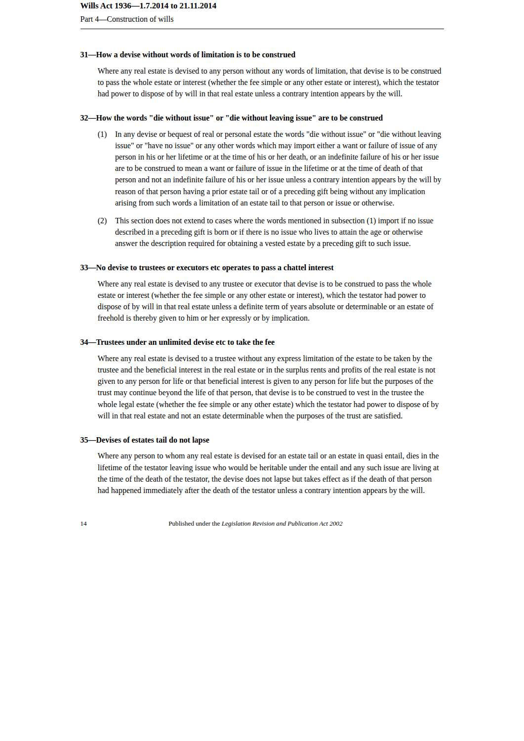Wills Act 1936—1.7.2014 to 21.11.2014
Part 4—Construction of wills
31—How a devise without words of limitation is to be construed
Where any real estate is devised to any person without any words of limitation, that devise is to be construed to pass the whole estate or interest (whether the fee simple or any other estate or interest), which the testator had power to dispose of by will in that real estate unless a contrary intention appears by the will.
32—How the words "die without issue" or "die without leaving issue" are to be construed
(1) In any devise or bequest of real or personal estate the words "die without issue" or "die without leaving issue" or "have no issue" or any other words which may import either a want or failure of issue of any person in his or her lifetime or at the time of his or her death, or an indefinite failure of his or her issue are to be construed to mean a want or failure of issue in the lifetime or at the time of death of that person and not an indefinite failure of his or her issue unless a contrary intention appears by the will by reason of that person having a prior estate tail or of a preceding gift being without any implication arising from such words a limitation of an estate tail to that person or issue or otherwise.
(2) This section does not extend to cases where the words mentioned in subsection (1) import if no issue described in a preceding gift is born or if there is no issue who lives to attain the age or otherwise answer the description required for obtaining a vested estate by a preceding gift to such issue.
33—No devise to trustees or executors etc operates to pass a chattel interest
Where any real estate is devised to any trustee or executor that devise is to be construed to pass the whole estate or interest (whether the fee simple or any other estate or interest), which the testator had power to dispose of by will in that real estate unless a definite term of years absolute or determinable or an estate of freehold is thereby given to him or her expressly or by implication.
34—Trustees under an unlimited devise etc to take the fee
Where any real estate is devised to a trustee without any express limitation of the estate to be taken by the trustee and the beneficial interest in the real estate or in the surplus rents and profits of the real estate is not given to any person for life or that beneficial interest is given to any person for life but the purposes of the trust may continue beyond the life of that person, that devise is to be construed to vest in the trustee the whole legal estate (whether the fee simple or any other estate) which the testator had power to dispose of by will in that real estate and not an estate determinable when the purposes of the trust are satisfied.
35—Devises of estates tail do not lapse
Where any person to whom any real estate is devised for an estate tail or an estate in quasi entail, dies in the lifetime of the testator leaving issue who would be heritable under the entail and any such issue are living at the time of the death of the testator, the devise does not lapse but takes effect as if the death of that person had happened immediately after the death of the testator unless a contrary intention appears by the will.
14 Published under the Legislation Revision and Publication Act 2002